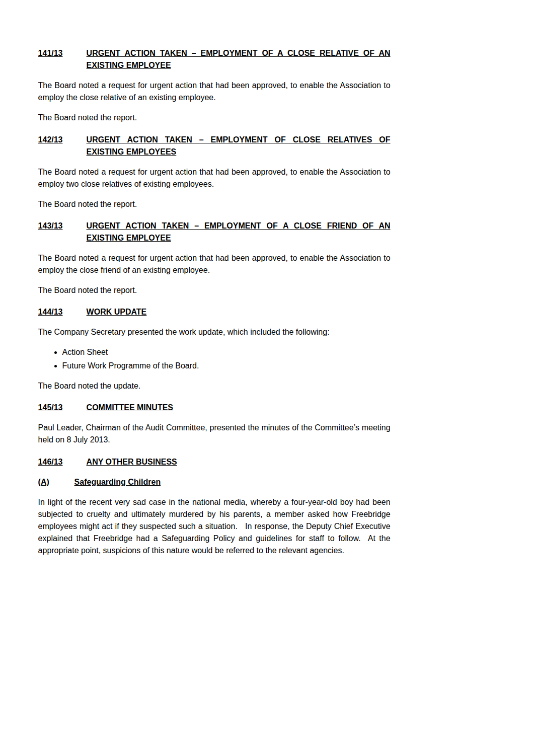141/13 Urgent Action Taken – Employment of a Close Relative of an Existing Employee
The Board noted a request for urgent action that had been approved, to enable the Association to employ the close relative of an existing employee.
The Board noted the report.
142/13 Urgent Action Taken – Employment of Close Relatives of Existing Employees
The Board noted a request for urgent action that had been approved, to enable the Association to employ two close relatives of existing employees.
The Board noted the report.
143/13 Urgent Action Taken – Employment of a Close Friend of an Existing Employee
The Board noted a request for urgent action that had been approved, to enable the Association to employ the close friend of an existing employee.
The Board noted the report.
144/13 Work Update
The Company Secretary presented the work update, which included the following:
Action Sheet
Future Work Programme of the Board.
The Board noted the update.
145/13 Committee Minutes
Paul Leader, Chairman of the Audit Committee, presented the minutes of the Committee’s meeting held on 8 July 2013.
146/13 Any Other Business
(a) Safeguarding Children
In light of the recent very sad case in the national media, whereby a four-year-old boy had been subjected to cruelty and ultimately murdered by his parents, a member asked how Freebridge employees might act if they suspected such a situation. In response, the Deputy Chief Executive explained that Freebridge had a Safeguarding Policy and guidelines for staff to follow. At the appropriate point, suspicions of this nature would be referred to the relevant agencies.